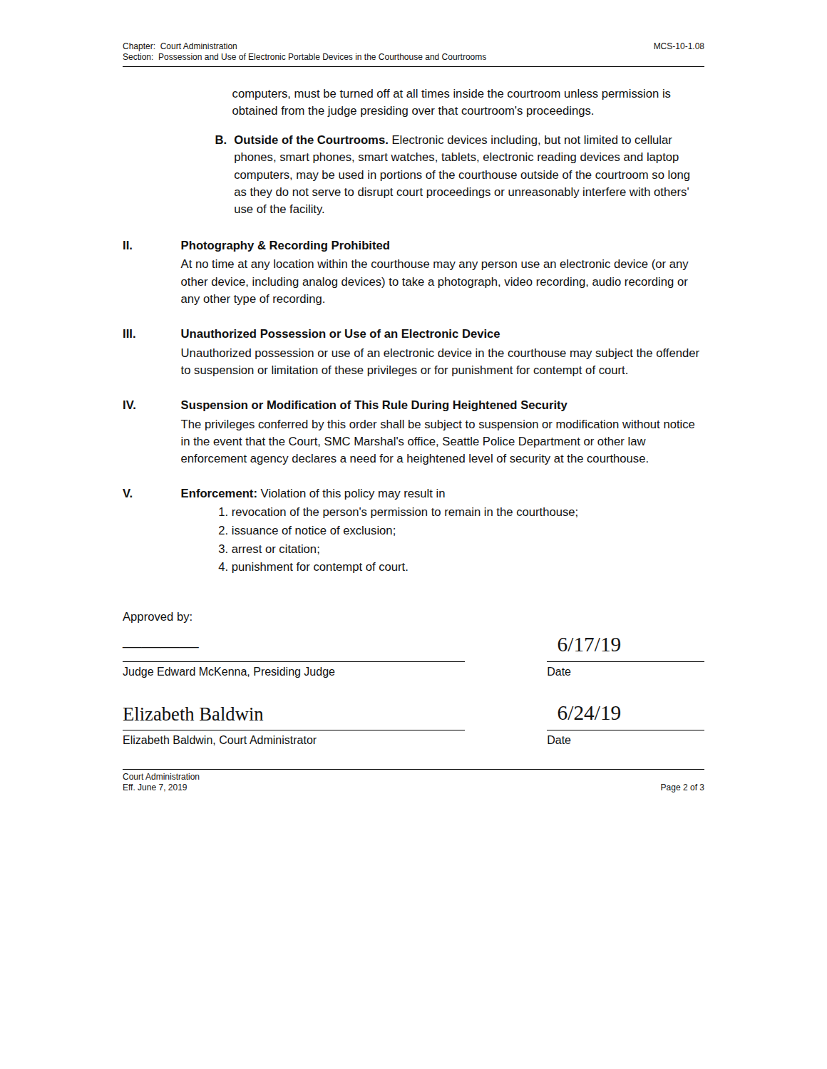Chapter: Court Administration
Section: Possession and Use of Electronic Portable Devices in the Courthouse and Courtrooms
MCS-10-1.08
computers, must be turned off at all times inside the courtroom unless permission is obtained from the judge presiding over that courtroom's proceedings.
B.
Outside of the Courtrooms. Electronic devices including, but not limited to cellular phones, smart phones, smart watches, tablets, electronic reading devices and laptop computers, may be used in portions of the courthouse outside of the courtroom so long as they do not serve to disrupt court proceedings or unreasonably interfere with others' use of the facility.
II.
Photography & Recording Prohibited
At no time at any location within the courthouse may any person use an electronic device (or any other device, including analog devices) to take a photograph, video recording, audio recording or any other type of recording.
III.
Unauthorized Possession or Use of an Electronic Device
Unauthorized possession or use of an electronic device in the courthouse may subject the offender to suspension or limitation of these privileges or for punishment for contempt of court.
IV.
Suspension or Modification of This Rule During Heightened Security
The privileges conferred by this order shall be subject to suspension or modification without notice in the event that the Court, SMC Marshal's office, Seattle Police Department or other law enforcement agency declares a need for a heightened level of security at the courthouse.
V.
Enforcement: Violation of this policy may result in
revocation of the person's permission to remain in the courthouse;
issuance of notice of exclusion;
arrest or citation;
punishment for contempt of court.
Approved by:
————
Judge Edward McKenna, Presiding Judge
6/17/19
Date
Elizabeth Baldwin
Elizabeth Baldwin, Court Administrator
6/24/19
Date
Court Administration
Eff. June 7, 2019
Page 2 of 3